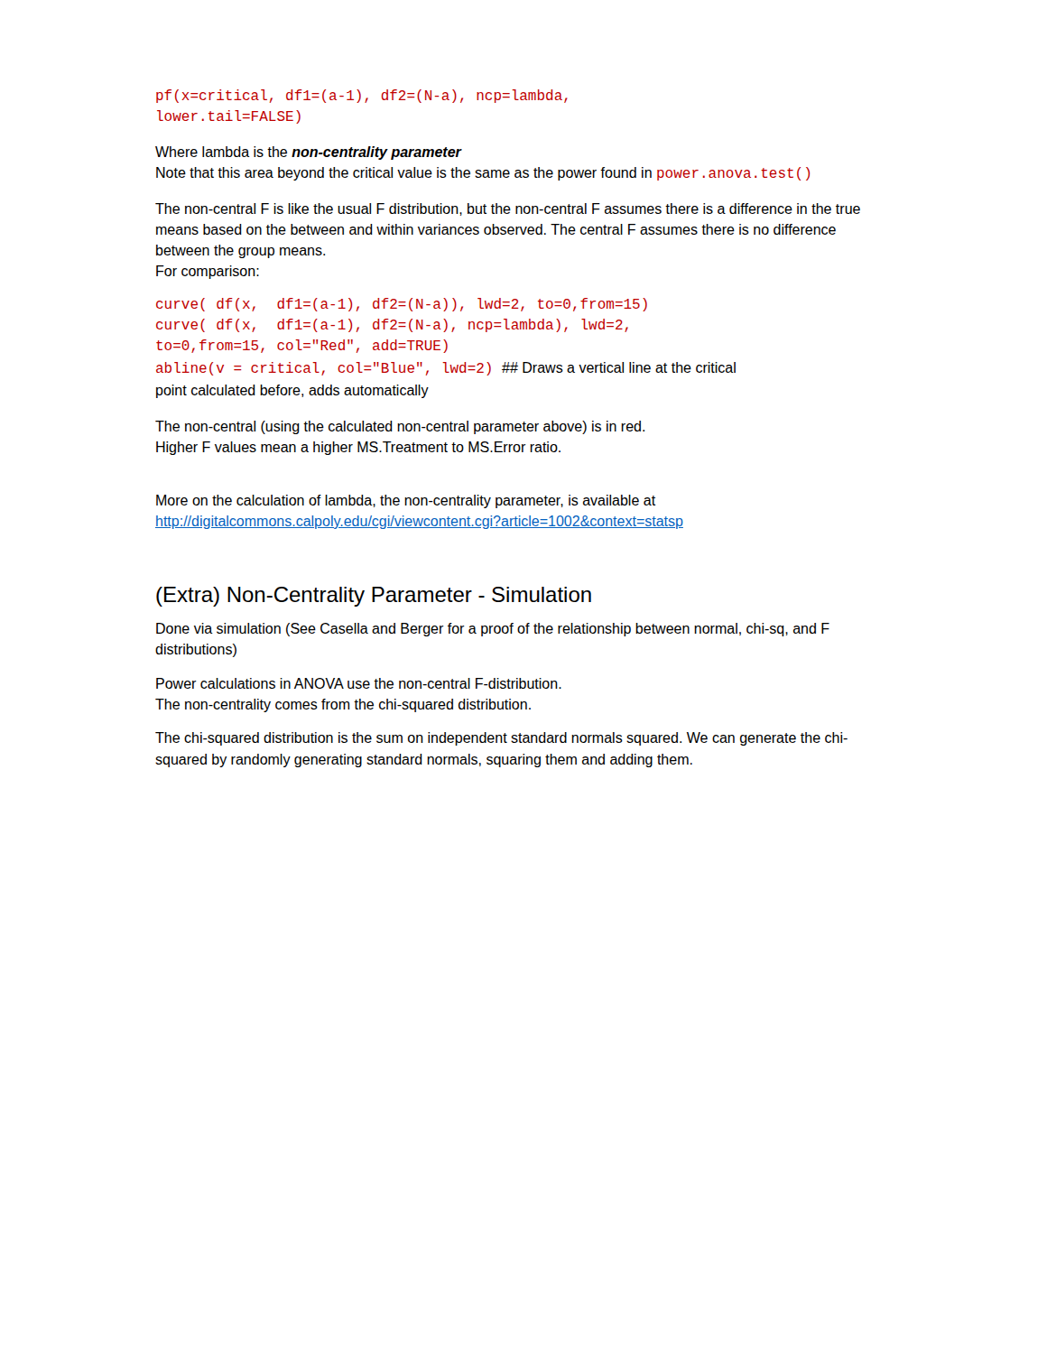pf(x=critical, df1=(a-1), df2=(N-a), ncp=lambda,
lower.tail=FALSE)
Where lambda is the non-centrality parameter
Note that this area beyond the critical value is the same as the power found in power.anova.test()
The non-central F is like the usual F distribution, but the non-central F assumes there is a difference in the true means based on the between and within variances observed. The central F assumes there is no difference between the group means.
For comparison:
curve( df(x,  df1=(a-1), df2=(N-a)), lwd=2, to=0,from=15)
curve( df(x,  df1=(a-1), df2=(N-a), ncp=lambda), lwd=2,
to=0,from=15, col="Red", add=TRUE)
abline(v = critical, col="Blue", lwd=2) ## Draws a vertical line at the critical
point calculated before, adds automatically
The non-central (using the calculated non-central parameter above) is in red.
Higher F values mean a higher MS.Treatment to MS.Error ratio.
More on the calculation of lambda, the non-centrality parameter, is available at
http://digitalcommons.calpoly.edu/cgi/viewcontent.cgi?article=1002&context=statsp
(Extra) Non-Centrality Parameter - Simulation
Done via simulation (See Casella and Berger for a proof of the relationship between normal, chi-sq, and F distributions)
Power calculations in ANOVA use the non-central F-distribution.
The non-centrality comes from the chi-squared distribution.
The chi-squared distribution is the sum on independent standard normals squared. We can generate the chi-squared by randomly generating standard normals, squaring them and adding them.